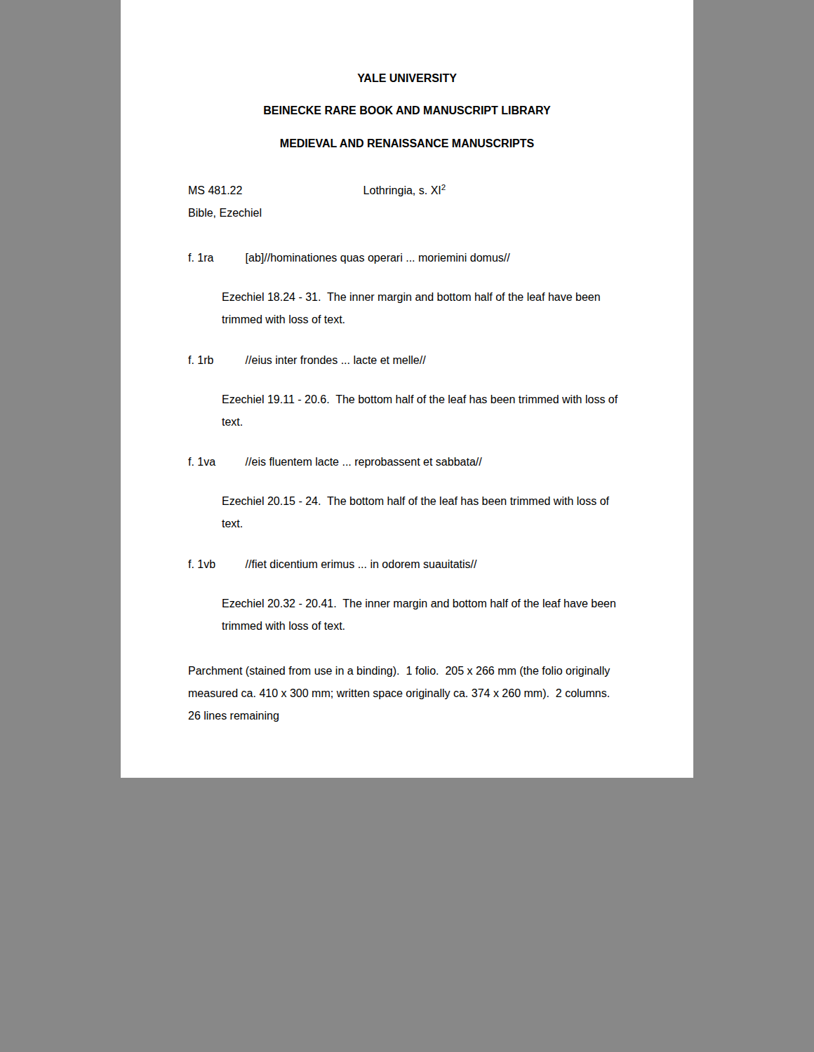YALE UNIVERSITY
BEINECKE RARE BOOK AND MANUSCRIPT LIBRARY
MEDIEVAL AND RENAISSANCE MANUSCRIPTS
MS 481.22 Lothringia, s. XI2
Bible, Ezechiel
f. 1ra [ab]//hominationes quas operari ... moriemini domus//
Ezechiel 18.24 - 31. The inner margin and bottom half of the leaf have been trimmed with loss of text.
f. 1rb //eius inter frondes ... lacte et melle//
Ezechiel 19.11 - 20.6. The bottom half of the leaf has been trimmed with loss of text.
f. 1va //eis fluentem lacte ... reprobassent et sabbata//
Ezechiel 20.15 - 24. The bottom half of the leaf has been trimmed with loss of text.
f. 1vb //fiet dicentium erimus ... in odorem suauitatis//
Ezechiel 20.32 - 20.41. The inner margin and bottom half of the leaf have been trimmed with loss of text.
Parchment (stained from use in a binding). 1 folio. 205 x 266 mm (the folio originally measured ca. 410 x 300 mm; written space originally ca. 374 x 260 mm). 2 columns. 26 lines remaining